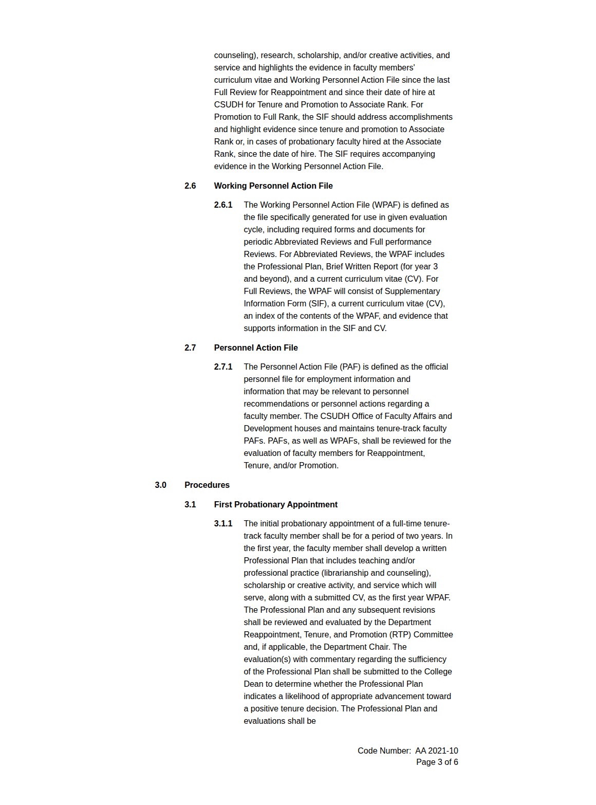counseling), research, scholarship, and/or creative activities, and service and highlights the evidence in faculty members' curriculum vitae and Working Personnel Action File since the last Full Review for Reappointment and since their date of hire at CSUDH for Tenure and Promotion to Associate Rank. For Promotion to Full Rank, the SIF should address accomplishments and highlight evidence since tenure and promotion to Associate Rank or, in cases of probationary faculty hired at the Associate Rank, since the date of hire. The SIF requires accompanying evidence in the Working Personnel Action File.
2.6
Working Personnel Action File
2.6.1
The Working Personnel Action File (WPAF) is defined as the file specifically generated for use in given evaluation cycle, including required forms and documents for periodic Abbreviated Reviews and Full performance Reviews. For Abbreviated Reviews, the WPAF includes the Professional Plan, Brief Written Report (for year 3 and beyond), and a current curriculum vitae (CV). For Full Reviews, the WPAF will consist of Supplementary Information Form (SIF), a current curriculum vitae (CV), an index of the contents of the WPAF, and evidence that supports information in the SIF and CV.
2.7
Personnel Action File
2.7.1
The Personnel Action File (PAF) is defined as the official personnel file for employment information and information that may be relevant to personnel recommendations or personnel actions regarding a faculty member. The CSUDH Office of Faculty Affairs and Development houses and maintains tenure-track faculty PAFs. PAFs, as well as WPAFs, shall be reviewed for the evaluation of faculty members for Reappointment, Tenure, and/or Promotion.
3.0
Procedures
3.1
First Probationary Appointment
3.1.1
The initial probationary appointment of a full-time tenure-track faculty member shall be for a period of two years. In the first year, the faculty member shall develop a written Professional Plan that includes teaching and/or professional practice (librarianship and counseling), scholarship or creative activity, and service which will serve, along with a submitted CV, as the first year WPAF. The Professional Plan and any subsequent revisions shall be reviewed and evaluated by the Department Reappointment, Tenure, and Promotion (RTP) Committee and, if applicable, the Department Chair. The evaluation(s) with commentary regarding the sufficiency of the Professional Plan shall be submitted to the College Dean to determine whether the Professional Plan indicates a likelihood of appropriate advancement toward a positive tenure decision. The Professional Plan and evaluations shall be
Code Number: AA 2021-10
Page 3 of 6